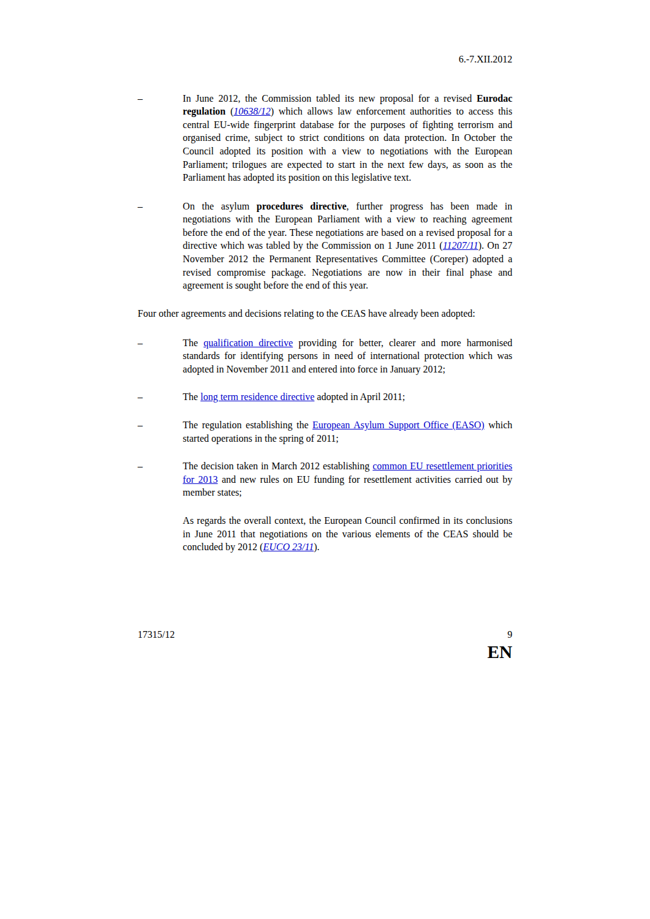6.-7.XII.2012
In June 2012, the Commission tabled its new proposal for a revised Eurodac regulation (10638/12) which allows law enforcement authorities to access this central EU-wide fingerprint database for the purposes of fighting terrorism and organised crime, subject to strict conditions on data protection. In October the Council adopted its position with a view to negotiations with the European Parliament; trilogues are expected to start in the next few days, as soon as the Parliament has adopted its position on this legislative text.
On the asylum procedures directive, further progress has been made in negotiations with the European Parliament with a view to reaching agreement before the end of the year. These negotiations are based on a revised proposal for a directive which was tabled by the Commission on 1 June 2011 (11207/11). On 27 November 2012 the Permanent Representatives Committee (Coreper) adopted a revised compromise package. Negotiations are now in their final phase and agreement is sought before the end of this year.
Four other agreements and decisions relating to the CEAS have already been adopted:
The qualification directive providing for better, clearer and more harmonised standards for identifying persons in need of international protection which was adopted in November 2011 and entered into force in January 2012;
The long term residence directive adopted in April 2011;
The regulation establishing the European Asylum Support Office (EASO) which started operations in the spring of 2011;
The decision taken in March 2012 establishing common EU resettlement priorities for 2013 and new rules on EU funding for resettlement activities carried out by member states;
As regards the overall context, the European Council confirmed in its conclusions in June 2011 that negotiations on the various elements of the CEAS should be concluded by 2012 (EUCO 23/11).
17315/12
9
EN